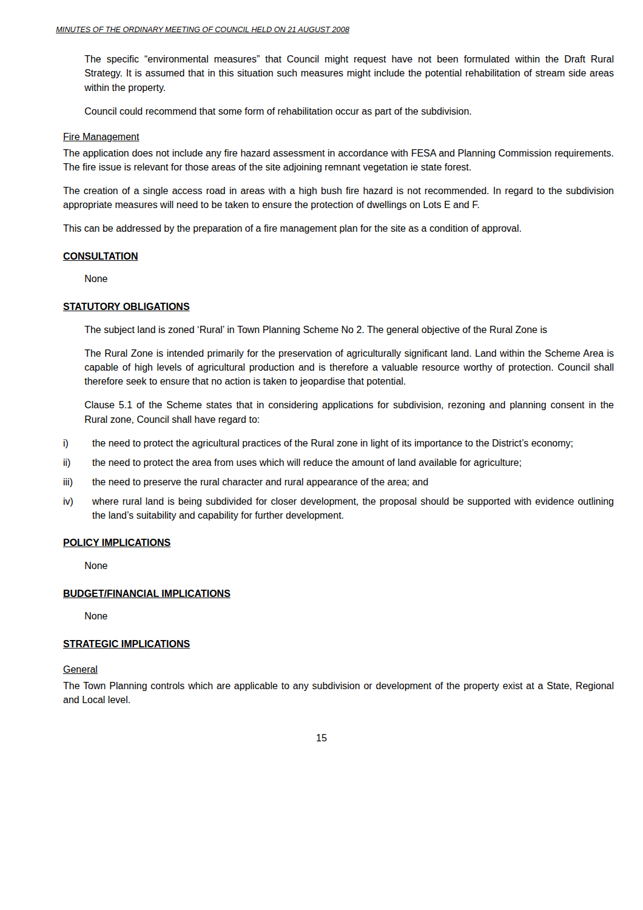MINUTES OF THE ORDINARY MEETING OF COUNCIL HELD ON 21 AUGUST 2008
The specific “environmental measures” that Council might request have not been formulated within the Draft Rural Strategy. It is assumed that in this situation such measures might include the potential rehabilitation of stream side areas within the property.
Council could recommend that some form of rehabilitation occur as part of the subdivision.
Fire Management
The application does not include any fire hazard assessment in accordance with FESA and Planning Commission requirements. The fire issue is relevant for those areas of the site adjoining remnant vegetation ie state forest.
The creation of a single access road in areas with a high bush fire hazard is not recommended. In regard to the subdivision appropriate measures will need to be taken to ensure the protection of dwellings on Lots E and F.
This can be addressed by the preparation of a fire management plan for the site as a condition of approval.
CONSULTATION
None
STATUTORY OBLIGATIONS
The subject land is zoned ‘Rural’ in Town Planning Scheme No 2. The general objective of the Rural Zone is
The Rural Zone is intended primarily for the preservation of agriculturally significant land. Land within the Scheme Area is capable of high levels of agricultural production and is therefore a valuable resource worthy of protection. Council shall therefore seek to ensure that no action is taken to jeopardise that potential.
Clause 5.1 of the Scheme states that in considering applications for subdivision, rezoning and planning consent in the Rural zone, Council shall have regard to:
i) the need to protect the agricultural practices of the Rural zone in light of its importance to the District’s economy;
ii) the need to protect the area from uses which will reduce the amount of land available for agriculture;
iii) the need to preserve the rural character and rural appearance of the area; and
iv) where rural land is being subdivided for closer development, the proposal should be supported with evidence outlining the land’s suitability and capability for further development.
POLICY IMPLICATIONS
None
BUDGET/FINANCIAL IMPLICATIONS
None
STRATEGIC IMPLICATIONS
General
The Town Planning controls which are applicable to any subdivision or development of the property exist at a State, Regional and Local level.
15